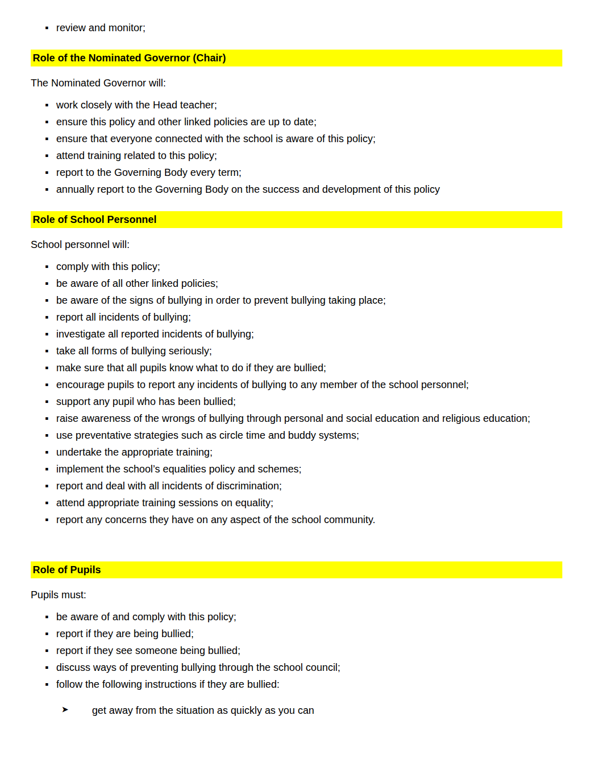review and monitor;
Role of the Nominated Governor (Chair)
The Nominated Governor will:
work closely with the Head teacher;
ensure this policy and other linked policies are up to date;
ensure that everyone connected with the school is aware of this policy;
attend training related to this policy;
report to the Governing Body every term;
annually report to the Governing Body on the success and development of this policy
Role of School Personnel
School personnel will:
comply with this policy;
be aware of all other linked policies;
be aware of the signs of bullying in order to prevent bullying taking place;
report all incidents of bullying;
investigate all reported incidents of bullying;
take all forms of bullying seriously;
make sure that all pupils know what to do if they are bullied;
encourage pupils to report any incidents of bullying to any member of the school personnel;
support any pupil who has been bullied;
raise awareness of the wrongs of bullying through personal and social education and religious education;
use preventative strategies such as circle time and buddy systems;
undertake the appropriate training;
implement the school’s equalities policy and schemes;
report and deal with all incidents of discrimination;
attend appropriate training sessions on equality;
report any concerns they have on any aspect of the school community.
Role of Pupils
Pupils must:
be aware of and comply with this policy;
report if they are being bullied;
report if they see someone being bullied;
discuss ways of preventing bullying through the school council;
follow the following instructions if they are bullied:
get away from the situation as quickly as you can